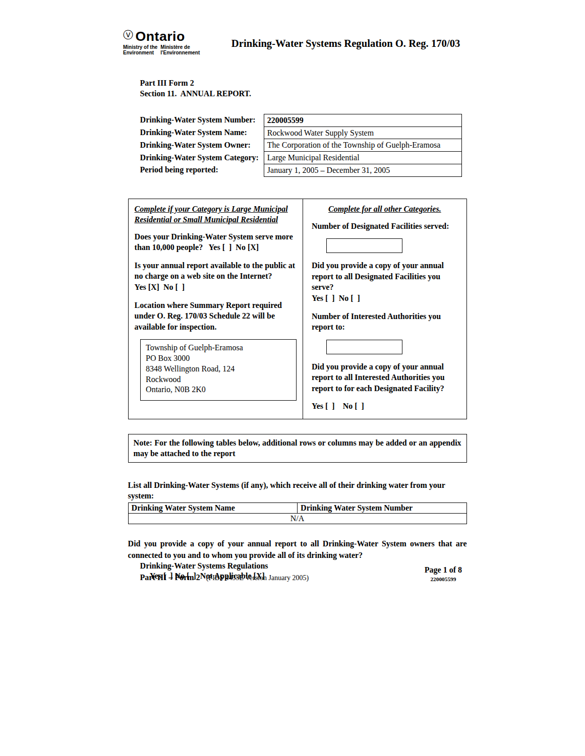ⓥ Ontario
Ministry of the
Environment Ministère de
l'Environnement
Drinking-Water Systems Regulation O. Reg. 170/03
Part III Form 2
Section 11. ANNUAL REPORT.
| Drinking-Water System Number: | 220005599 |
| Drinking-Water System Name: | Rockwood Water Supply System |
| Drinking-Water System Owner: | The Corporation of the Township of Guelph-Eramosa |
| Drinking-Water System Category: | Large Municipal Residential |
| Period being reported: | January 1, 2005 – December 31, 2005 |
| Complete if your Category is Large Municipal Residential or Small Municipal Residential Does your Drinking-Water System serve more than 10,000 people? Yes [ ] No [X] Is your annual report available to the public at no charge on a web site on the Internet? Yes [X] No [ ] Location where Summary Report required under O. Reg. 170/03 Schedule 22 will be available for inspection. Township of Guelph-Eramosa PO Box 3000 8348 Wellington Road, 124 Rockwood Ontario, N0B 2K0 | Complete for all other Categories. Number of Designated Facilities served: Did you provide a copy of your annual report to all Designated Facilities you serve? Yes [ ] No [ ] Number of Interested Authorities you report to: Did you provide a copy of your annual report to all Interested Authorities you report to for each Designated Facility? Yes [ ] No [ ] |
Note: For the following tables below, additional rows or columns may be added or an appendix may be attached to the report
List all Drinking-Water Systems (if any), which receive all of their drinking water from your system:
| Drinking Water System Name | Drinking Water System Number |
| N/A |
Did you provide a copy of your annual report to all Drinking-Water System owners that are connected to you and to whom you provide all of its drinking water?
Yes [ ] No [ ] Not Applicable [X]
Drinking-Water Systems Regulations
Part III – Form 2 (PIBS 4435E Version January 2005)
Page 1 of 8
220005599